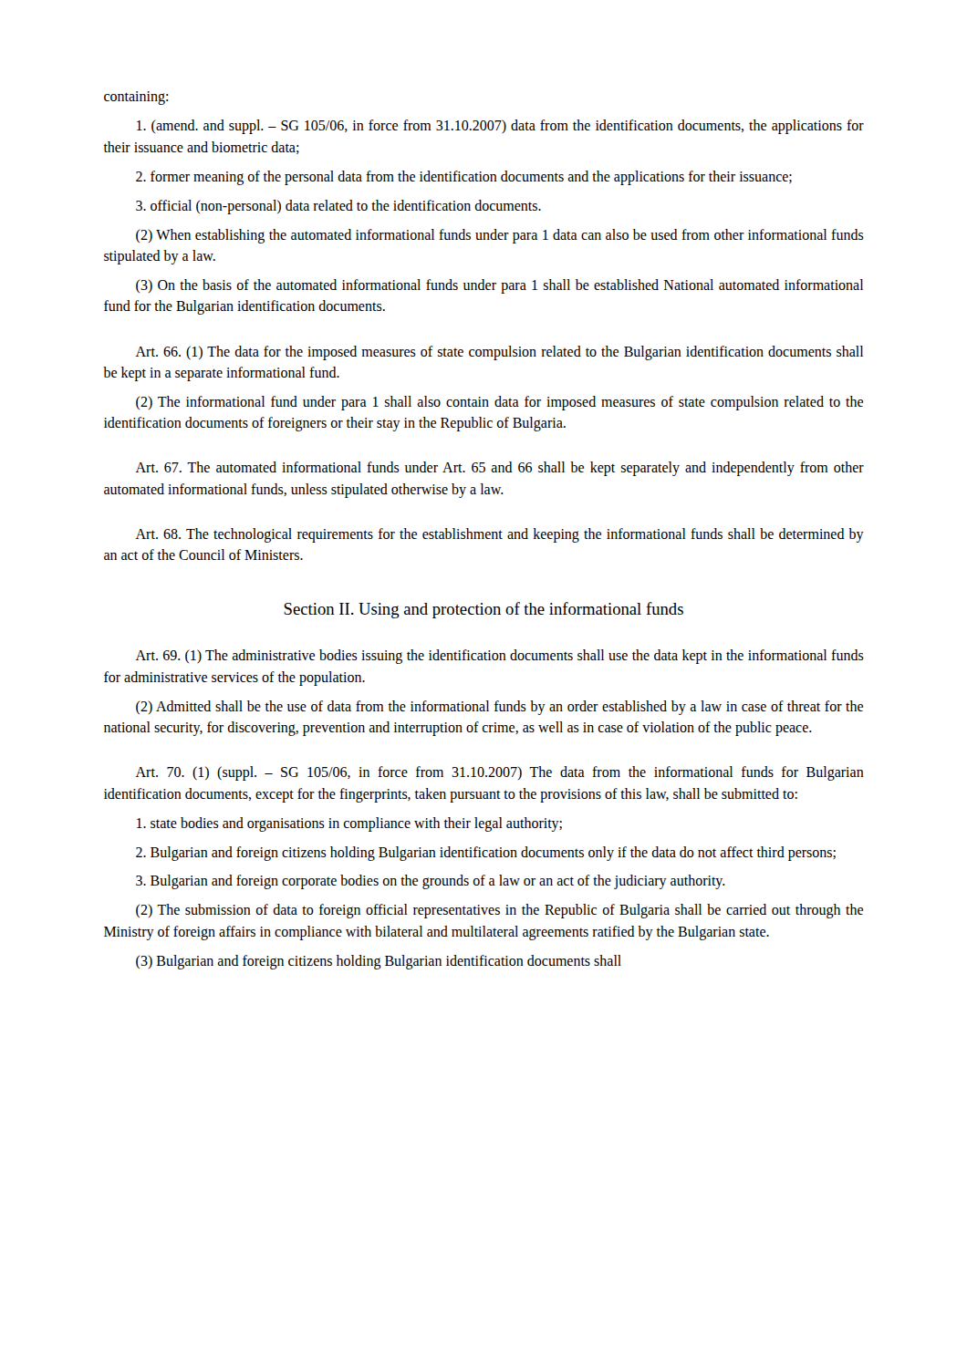containing:
1. (amend. and suppl. – SG 105/06, in force from 31.10.2007) data from the identification documents, the applications for their issuance and biometric data;
2. former meaning of the personal data from the identification documents and the applications for their issuance;
3. official (non-personal) data related to the identification documents.
(2) When establishing the automated informational funds under para 1 data can also be used from other informational funds stipulated by a law.
(3) On the basis of the automated informational funds under para 1 shall be established National automated informational fund for the Bulgarian identification documents.
Art. 66. (1) The data for the imposed measures of state compulsion related to the Bulgarian identification documents shall be kept in a separate informational fund.
(2) The informational fund under para 1 shall also contain data for imposed measures of state compulsion related to the identification documents of foreigners or their stay in the Republic of Bulgaria.
Art. 67. The automated informational funds under Art. 65 and 66 shall be kept separately and independently from other automated informational funds, unless stipulated otherwise by a law.
Art. 68. The technological requirements for the establishment and keeping the informational funds shall be determined by an act of the Council of Ministers.
Section II. Using and protection of the informational funds
Art. 69. (1) The administrative bodies issuing the identification documents shall use the data kept in the informational funds for administrative services of the population.
(2) Admitted shall be the use of data from the informational funds by an order established by a law in case of threat for the national security, for discovering, prevention and interruption of crime, as well as in case of violation of the public peace.
Art. 70. (1) (suppl. – SG 105/06, in force from 31.10.2007) The data from the informational funds for Bulgarian identification documents, except for the fingerprints, taken pursuant to the provisions of this law, shall be submitted to:
1. state bodies and organisations in compliance with their legal authority;
2. Bulgarian and foreign citizens holding Bulgarian identification documents only if the data do not affect third persons;
3. Bulgarian and foreign corporate bodies on the grounds of a law or an act of the judiciary authority.
(2) The submission of data to foreign official representatives in the Republic of Bulgaria shall be carried out through the Ministry of foreign affairs in compliance with bilateral and multilateral agreements ratified by the Bulgarian state.
(3) Bulgarian and foreign citizens holding Bulgarian identification documents shall